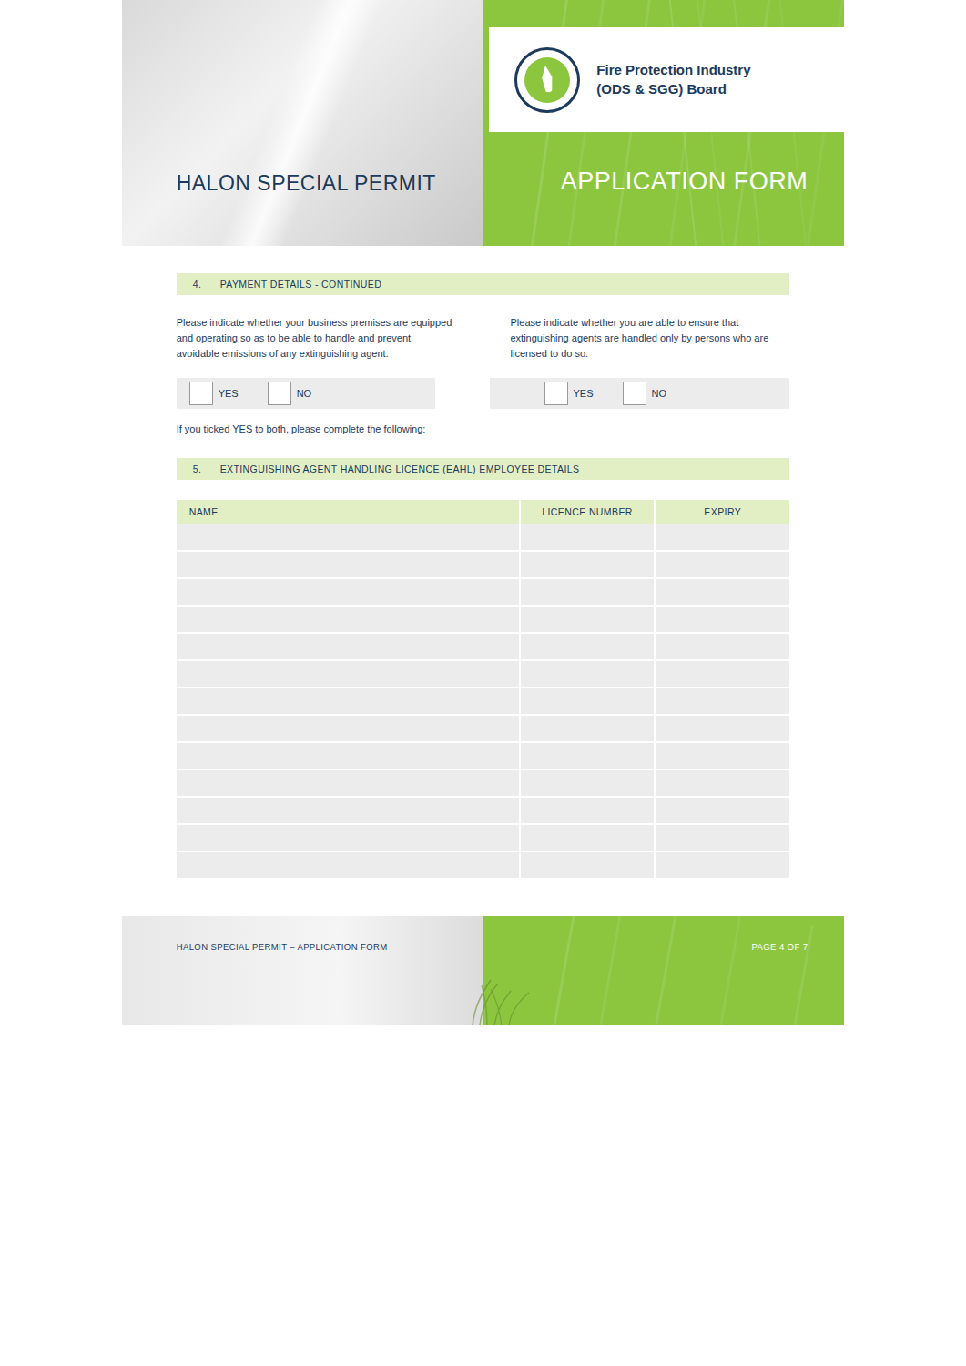Fire Protection Industry
(ODS & SGG) Board
HALON SPECIAL PERMIT
APPLICATION FORM
4. PAYMENT DETAILS - CONTINUED
Please indicate whether your business premises are equipped and operating so as to be able to handle and prevent avoidable emissions of any extinguishing agent.
Please indicate whether you are able to ensure that extinguishing agents are handled only by persons who are licensed to do so.
YES
NO
YES
NO
If you ticked YES to both, please complete the following:
5. EXTINGUISHING AGENT HANDLING LICENCE (EAHL) EMPLOYEE DETAILS
| NAME | LICENCE NUMBER | EXPIRY |
| --- | --- | --- |
HALON SPECIAL PERMIT – APPLICATION FORM
PAGE 4 OF 7